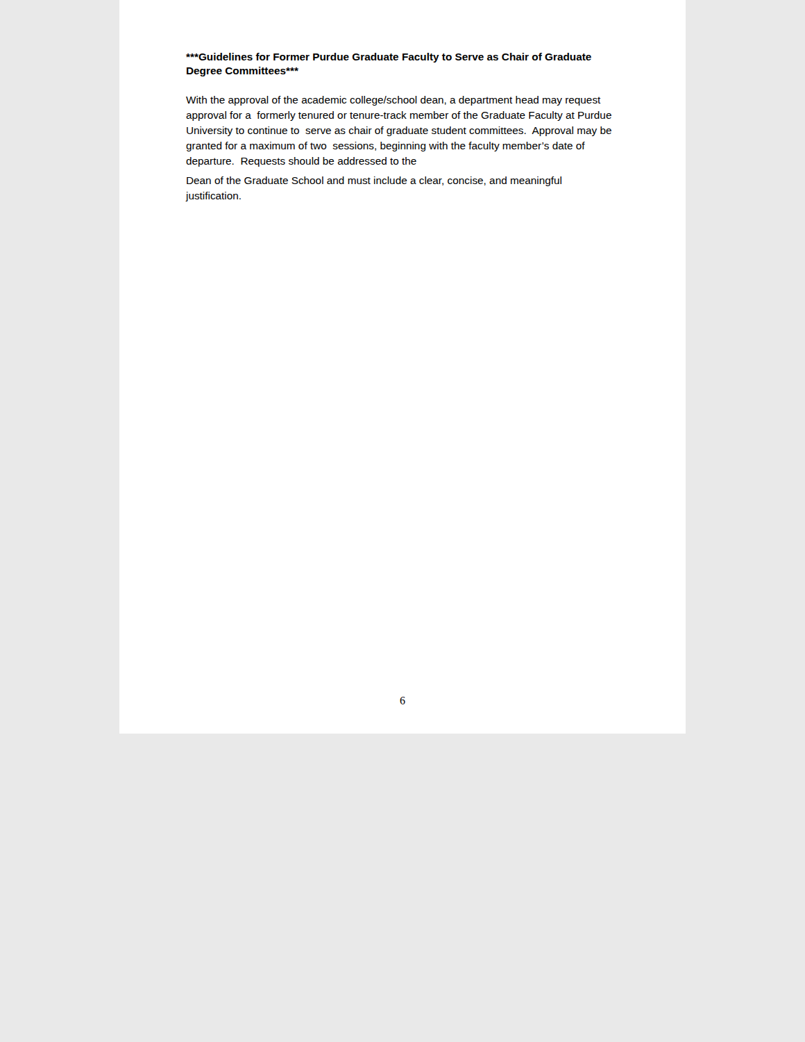***Guidelines for Former Purdue Graduate Faculty to Serve as Chair of Graduate Degree Committees***
With the approval of the academic college/school dean, a department head may request approval for a formerly tenured or tenure-track member of the Graduate Faculty at Purdue University to continue to serve as chair of graduate student committees. Approval may be granted for a maximum of two sessions, beginning with the faculty member’s date of departure. Requests should be addressed to the
Dean of the Graduate School and must include a clear, concise, and meaningful justification.
6